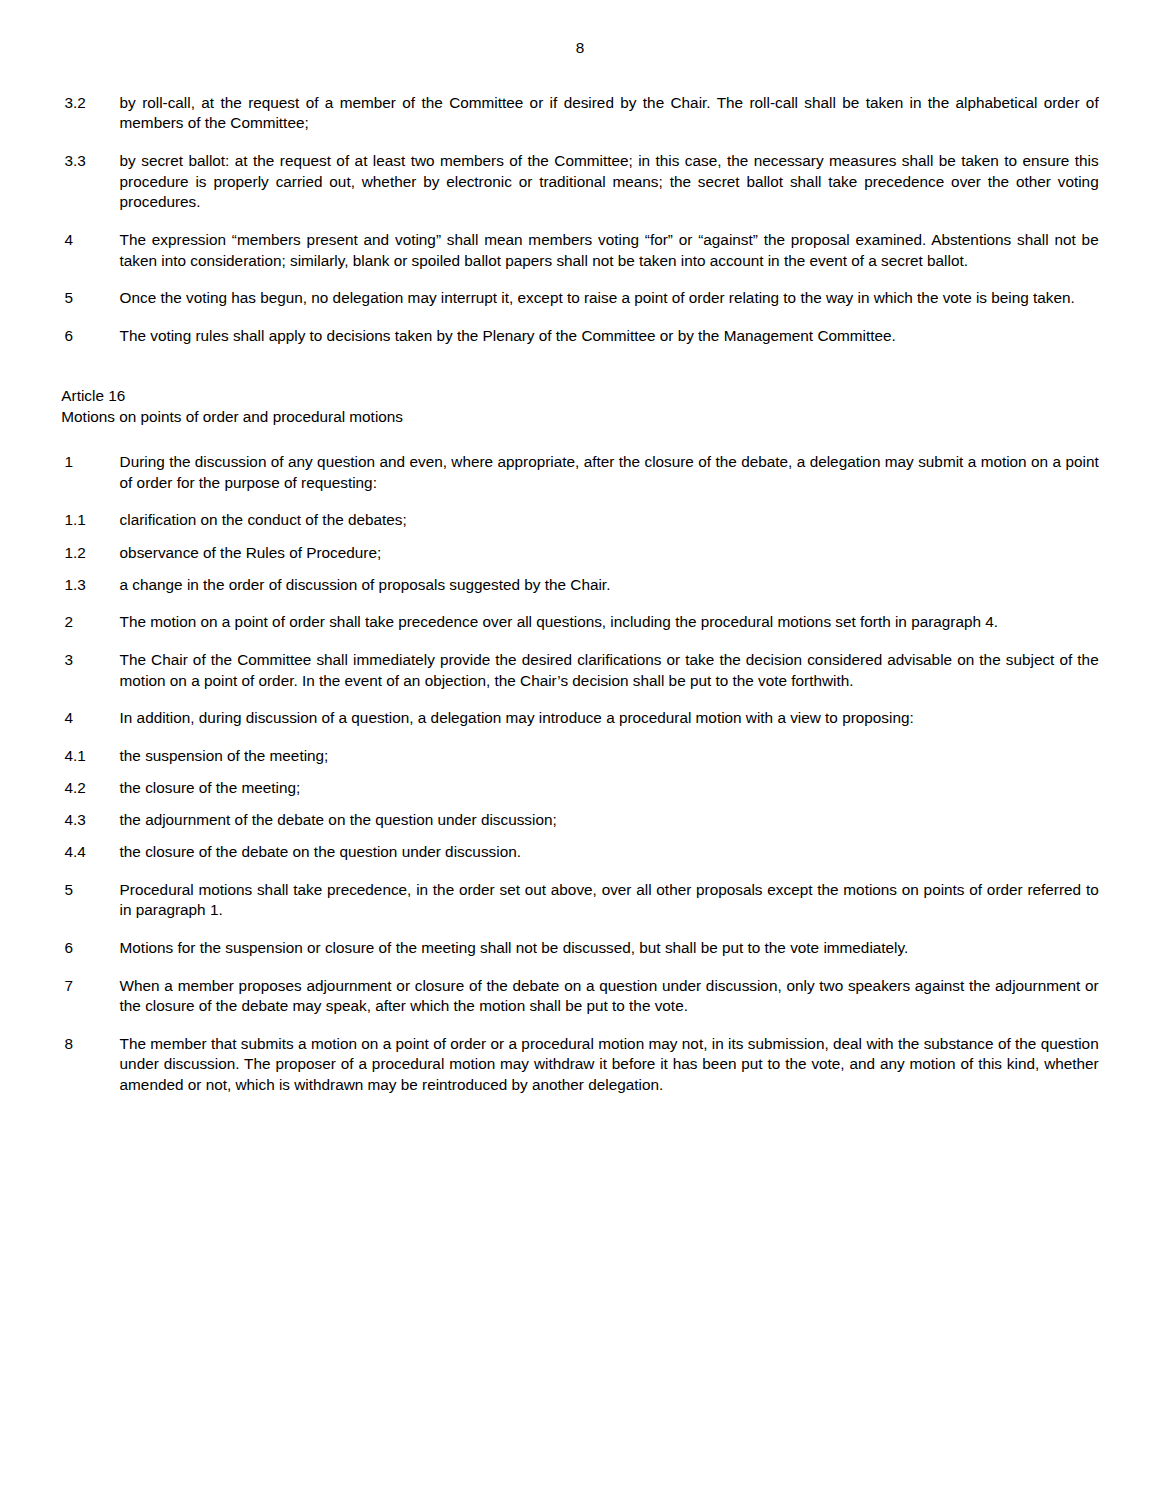8
3.2
by roll-call, at the request of a member of the Committee or if desired by the Chair. The roll-call shall be taken in the alphabetical order of members of the Committee;
3.3
by secret ballot: at the request of at least two members of the Committee; in this case, the necessary measures shall be taken to ensure this procedure is properly carried out, whether by electronic or traditional means; the secret ballot shall take precedence over the other voting procedures.
4
The expression “members present and voting” shall mean members voting “for” or “against” the proposal examined. Abstentions shall not be taken into consideration; similarly, blank or spoiled ballot papers shall not be taken into account in the event of a secret ballot.
5
Once the voting has begun, no delegation may interrupt it, except to raise a point of order relating to the way in which the vote is being taken.
6
The voting rules shall apply to decisions taken by the Plenary of the Committee or by the Management Committee.
Article 16
Motions on points of order and procedural motions
1
During the discussion of any question and even, where appropriate, after the closure of the debate, a delegation may submit a motion on a point of order for the purpose of requesting:
1.1
clarification on the conduct of the debates;
1.2
observance of the Rules of Procedure;
1.3
a change in the order of discussion of proposals suggested by the Chair.
2
The motion on a point of order shall take precedence over all questions, including the procedural motions set forth in paragraph 4.
3
The Chair of the Committee shall immediately provide the desired clarifications or take the decision considered advisable on the subject of the motion on a point of order. In the event of an objection, the Chair’s decision shall be put to the vote forthwith.
4
In addition, during discussion of a question, a delegation may introduce a procedural motion with a view to proposing:
4.1
the suspension of the meeting;
4.2
the closure of the meeting;
4.3
the adjournment of the debate on the question under discussion;
4.4
the closure of the debate on the question under discussion.
5
Procedural motions shall take precedence, in the order set out above, over all other proposals except the motions on points of order referred to in paragraph 1.
6
Motions for the suspension or closure of the meeting shall not be discussed, but shall be put to the vote immediately.
7
When a member proposes adjournment or closure of the debate on a question under discussion, only two speakers against the adjournment or the closure of the debate may speak, after which the motion shall be put to the vote.
8
The member that submits a motion on a point of order or a procedural motion may not, in its submission, deal with the substance of the question under discussion. The proposer of a procedural motion may withdraw it before it has been put to the vote, and any motion of this kind, whether amended or not, which is withdrawn may be reintroduced by another delegation.